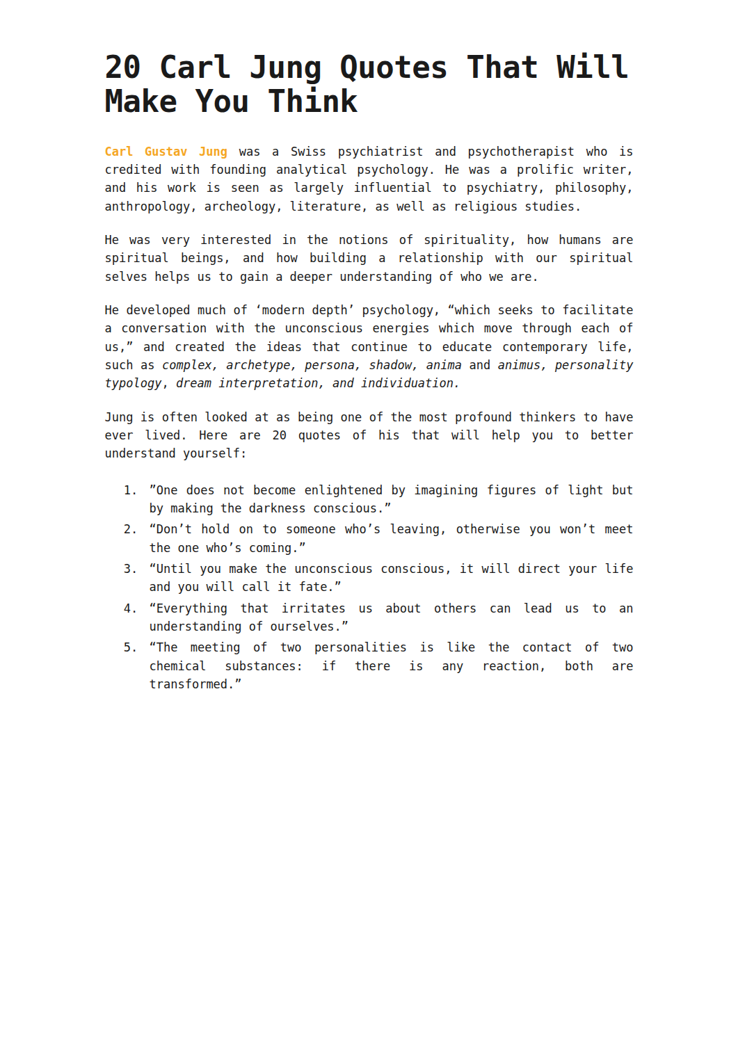20 Carl Jung Quotes That Will Make You Think
Carl Gustav Jung was a Swiss psychiatrist and psychotherapist who is credited with founding analytical psychology. He was a prolific writer, and his work is seen as largely influential to psychiatry, philosophy, anthropology, archeology, literature, as well as religious studies.
He was very interested in the notions of spirituality, how humans are spiritual beings, and how building a relationship with our spiritual selves helps us to gain a deeper understanding of who we are.
He developed much of ‘modern depth’ psychology, “which seeks to facilitate a conversation with the unconscious energies which move through each of us,” and created the ideas that continue to educate contemporary life, such as complex, archetype, persona, shadow, anima and animus, personality typology, dream interpretation, and individuation.
Jung is often looked at as being one of the most profound thinkers to have ever lived. Here are 20 quotes of his that will help you to better understand yourself:
”One does not become enlightened by imagining figures of light but by making the darkness conscious.”
“Don’t hold on to someone who’s leaving, otherwise you won’t meet the one who’s coming.”
“Until you make the unconscious conscious, it will direct your life and you will call it fate.”
“Everything that irritates us about others can lead us to an understanding of ourselves.”
“The meeting of two personalities is like the contact of two chemical substances: if there is any reaction, both are transformed.”